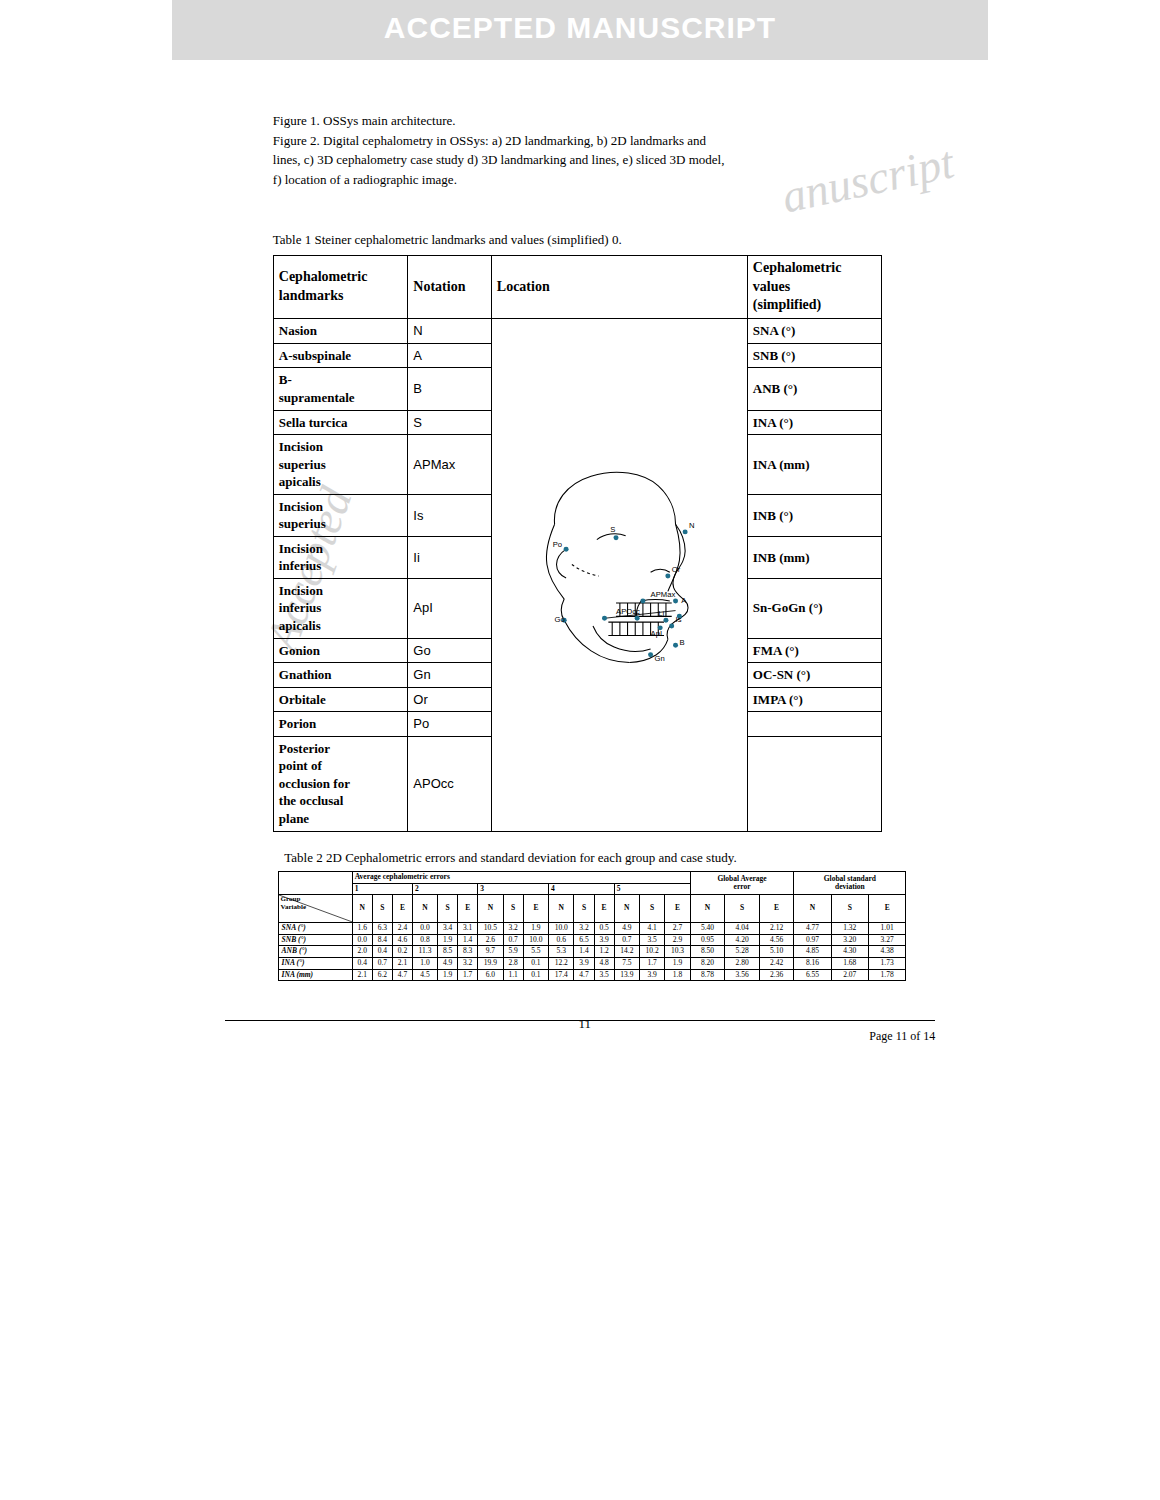ACCEPTED MANUSCRIPT
anuscript
Accepted
Figure 1. OSSys main architecture.
Figure 2. Digital cephalometry in OSSys: a) 2D landmarking, b) 2D landmarks and
lines, c) 3D cephalometry case study d) 3D landmarking and lines, e) sliced 3D model,
f) location of a radiographic image.
Table 1 Steiner cephalometric landmarks and values (simplified) 0.
| Cephalometric landmarks | Notation | Location | Cephalometric values (simplified) |
| --- | --- | --- | --- |
| Nasion | N | S N Po Or APMax A APOcc Go Li Is ApI B Gn | SNA (°) |
| A-subspinale | A | SNB (°) |
| B- supramentale | B | ANB (°) |
| Sella turcica | S | INA (°) |
| Incision superius apicalis | APMax | INA (mm) |
| Incision superius | Is | INB (°) |
| Incision inferius | Ii | INB (mm) |
| Incision inferius apicalis | ApI | Sn-GoGn (°) |
| Gonion | Go | FMA (°) |
| Gnathion | Gn | OC-SN (°) |
| Orbitale | Or | IMPA (°) |
| Porion | Po | |
| Posterior point of occlusion for the occlusal plane | APOcc | |
Table 2 2D Cephalometric errors and standard deviation for each group and case study.
| | Average cephalometric errors | Global Average error | Global standard deviation |
| 1 | 2 | 3 | 4 | 5 |
| Group Variable | N | S | E | N | S | E | N | S | E | N | S | E | N | S | E | N | S | E | N | S | E |
| SNA (°) | 1.6 | 6.3 | 2.4 | 0.0 | 3.4 | 3.1 | 10.5 | 3.2 | 1.9 | 10.0 | 3.2 | 0.5 | 4.9 | 4.1 | 2.7 | 5.40 | 4.04 | 2.12 | 4.77 | 1.32 | 1.01 |
| SNB (°) | 0.0 | 8.4 | 4.6 | 0.8 | 1.9 | 1.4 | 2.6 | 0.7 | 10.0 | 0.6 | 6.5 | 3.9 | 0.7 | 3.5 | 2.9 | 0.95 | 4.20 | 4.56 | 0.97 | 3.20 | 3.27 |
| ANB (°) | 2.0 | 0.4 | 0.2 | 11.3 | 8.5 | 8.3 | 9.7 | 5.9 | 5.5 | 5.3 | 1.4 | 1.2 | 14.2 | 10.2 | 10.3 | 8.50 | 5.28 | 5.10 | 4.85 | 4.30 | 4.38 |
| INA (°) | 0.4 | 0.7 | 2.1 | 1.0 | 4.9 | 3.2 | 19.9 | 2.8 | 0.1 | 12.2 | 3.9 | 4.8 | 7.5 | 1.7 | 1.9 | 8.20 | 2.80 | 2.42 | 8.16 | 1.68 | 1.73 |
| INA (mm) | 2.1 | 6.2 | 4.7 | 4.5 | 1.9 | 1.7 | 6.0 | 1.1 | 0.1 | 17.4 | 4.7 | 3.5 | 13.9 | 3.9 | 1.8 | 8.78 | 3.56 | 2.36 | 6.55 | 2.07 | 1.78 |
11
Page 11 of 14